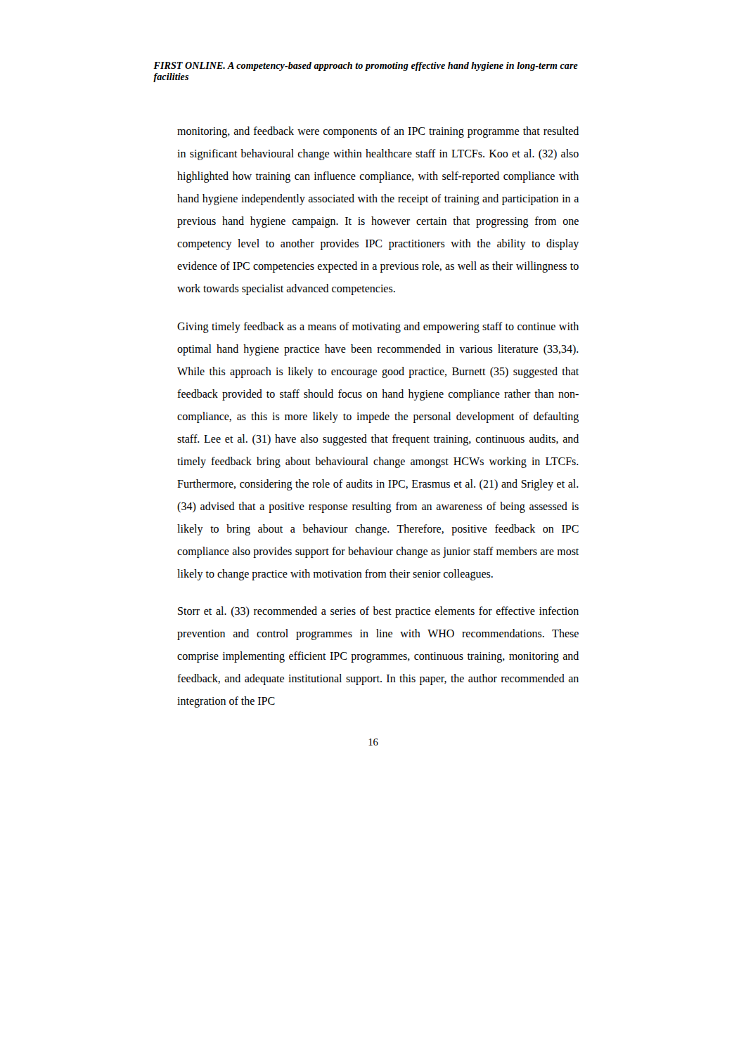FIRST ONLINE. A competency-based approach to promoting effective hand hygiene in long-term care facilities
monitoring, and feedback were components of an IPC training programme that resulted in significant behavioural change within healthcare staff in LTCFs. Koo et al. (32) also highlighted how training can influence compliance, with self-reported compliance with hand hygiene independently associated with the receipt of training and participation in a previous hand hygiene campaign. It is however certain that progressing from one competency level to another provides IPC practitioners with the ability to display evidence of IPC competencies expected in a previous role, as well as their willingness to work towards specialist advanced competencies.
Giving timely feedback as a means of motivating and empowering staff to continue with optimal hand hygiene practice have been recommended in various literature (33,34). While this approach is likely to encourage good practice, Burnett (35) suggested that feedback provided to staff should focus on hand hygiene compliance rather than non-compliance, as this is more likely to impede the personal development of defaulting staff. Lee et al. (31) have also suggested that frequent training, continuous audits, and timely feedback bring about behavioural change amongst HCWs working in LTCFs. Furthermore, considering the role of audits in IPC, Erasmus et al. (21) and Srigley et al. (34) advised that a positive response resulting from an awareness of being assessed is likely to bring about a behaviour change. Therefore, positive feedback on IPC compliance also provides support for behaviour change as junior staff members are most likely to change practice with motivation from their senior colleagues.
Storr et al. (33) recommended a series of best practice elements for effective infection prevention and control programmes in line with WHO recommendations. These comprise implementing efficient IPC programmes, continuous training, monitoring and feedback, and adequate institutional support. In this paper, the author recommended an integration of the IPC
16